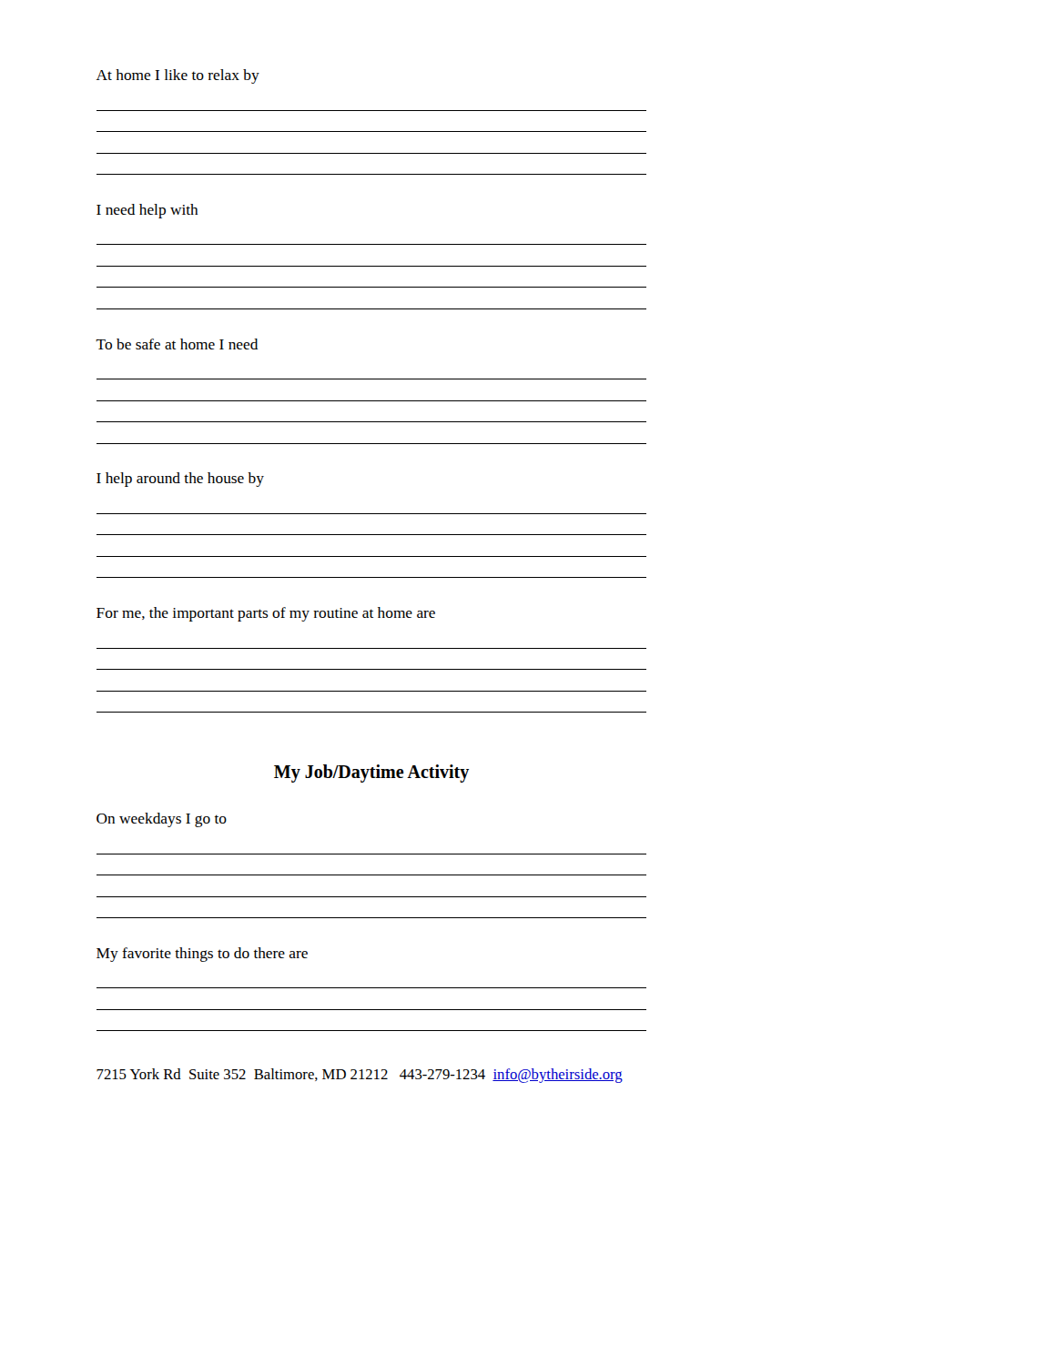At home I like to relax by
I need help with
To be safe at home I need
I help around the house by
For me, the important parts of my routine at home are
My Job/Daytime Activity
On weekdays I go to
My favorite things to do there are
7215 York Rd Suite 352 Baltimore, MD 21212 443-279-1234 info@bytheirside.org